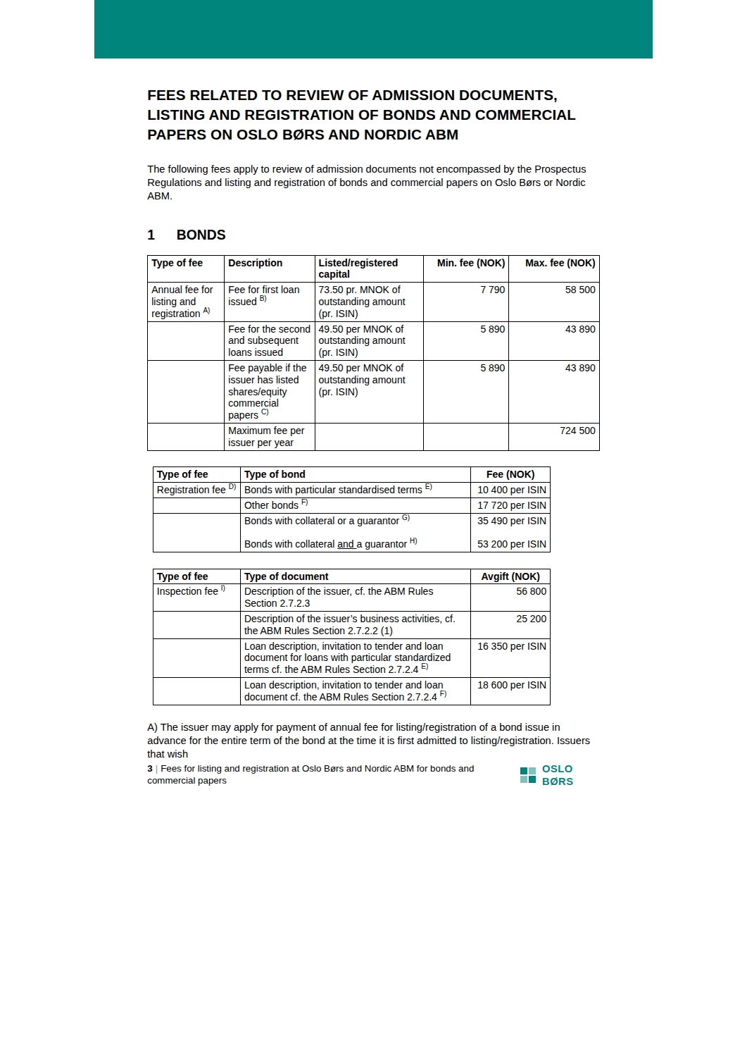FEES RELATED TO REVIEW OF ADMISSION DOCUMENTS, LISTING AND REGISTRATION OF BONDS AND COMMERCIAL PAPERS ON OSLO BØRS AND NORDIC ABM
The following fees apply to review of admission documents not encompassed by the Prospectus Regulations and listing and registration of bonds and commercial papers on Oslo Børs or Nordic ABM.
1 BONDS
| Type of fee | Description | Listed/registered capital | Min. fee (NOK) | Max. fee (NOK) |
| --- | --- | --- | --- | --- |
| Annual fee for listing and registration A) | Fee for first loan issued B) | 73.50 pr. MNOK of outstanding amount (pr. ISIN) | 7 790 | 58 500 |
| | Fee for the second and subsequent loans issued | 49.50 per MNOK of outstanding amount (pr. ISIN) | 5 890 | 43 890 |
| | Fee payable if the issuer has listed shares/equity commercial papers C) | 49.50 per MNOK of outstanding amount (pr. ISIN) | 5 890 | 43 890 |
| | Maximum fee per issuer per year | | | 724 500 |
| Type of fee | Type of bond | Fee (NOK) |
| --- | --- | --- |
| Registration fee D) | Bonds with particular standardised terms E) | 10 400 per ISIN |
| | Other bonds F) | 17 720 per ISIN |
| | Bonds with collateral or a guarantor G) Bonds with collateral and a guarantor H) | 35 490 per ISIN 53 200 per ISIN |
| Type of fee | Type of document | Avgift (NOK) |
| --- | --- | --- |
| Inspection fee I) | Description of the issuer, cf. the ABM Rules Section 2.7.2.3 | 56 800 |
| | Description of the issuer’s business activities, cf. the ABM Rules Section 2.7.2.2 (1) | 25 200 |
| | Loan description, invitation to tender and loan document for loans with particular standardized terms cf. the ABM Rules Section 2.7.2.4 E) | 16 350 per ISIN |
| | Loan description, invitation to tender and loan document cf. the ABM Rules Section 2.7.2.4 F) | 18 600 per ISIN |
A) The issuer may apply for payment of annual fee for listing/registration of a bond issue in advance for the entire term of the bond at the time it is first admitted to listing/registration. Issuers that wish
3|Fees for listing and registration at Oslo Børs and Nordic ABM for bonds and commercial papers
OSLO BØRS